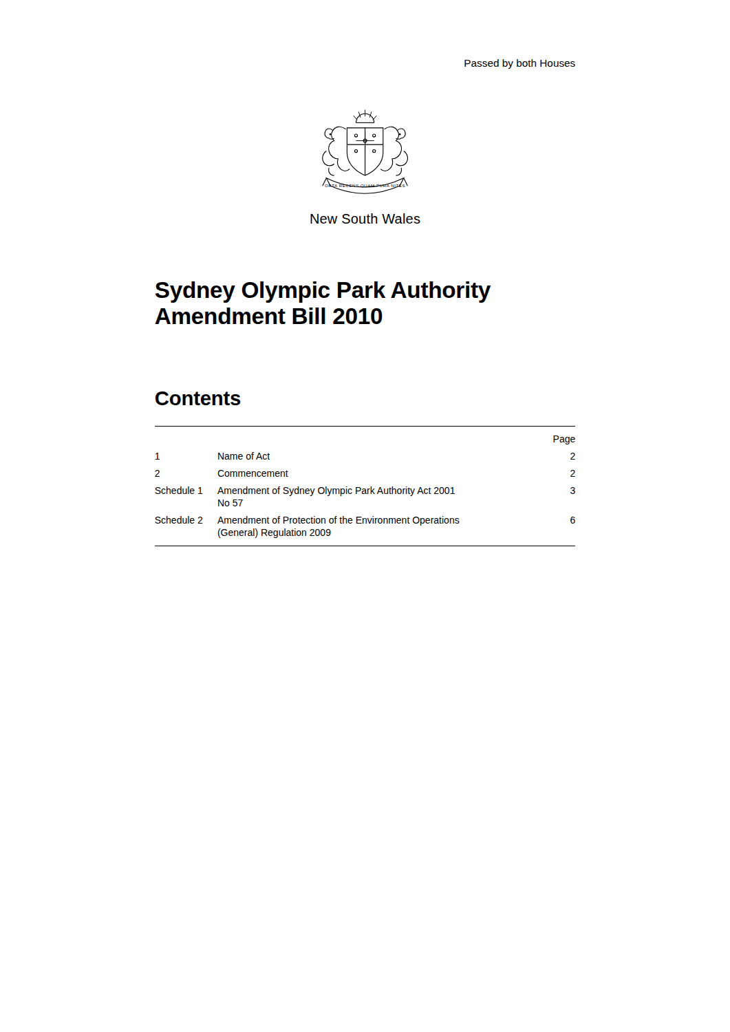Passed by both Houses
ORTA RECENS QUAM PURA NITES
New South Wales
Sydney Olympic Park Authority
Amendment Bill 2010
Contents
| | | Page |
| 1 | Name of Act | 2 |
| 2 | Commencement | 2 |
| Schedule 1 | Amendment of Sydney Olympic Park Authority Act 2001 No 57 | 3 |
| Schedule 2 | Amendment of Protection of the Environment Operations (General) Regulation 2009 | 6 |